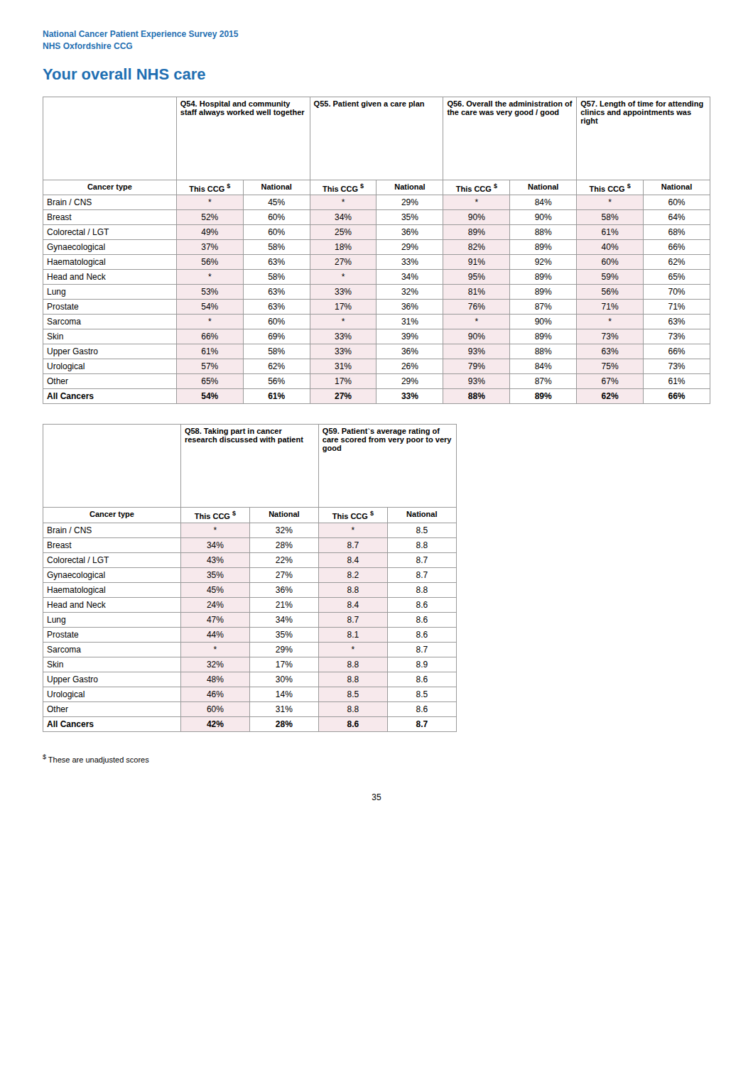National Cancer Patient Experience Survey 2015
NHS Oxfordshire CCG
Your overall NHS care
| | Q54. Hospital and community staff always worked well together | Q55. Patient given a care plan | Q56. Overall the administration of the care was very good / good | Q57. Length of time for attending clinics and appointments was right |
| --- | --- | --- | --- | --- |
| Cancer type | This CCG $ | National | This CCG $ | National | This CCG $ | National | This CCG $ | National |
| Brain / CNS | * | 45% | * | 29% | * | 84% | * | 60% |
| Breast | 52% | 60% | 34% | 35% | 90% | 90% | 58% | 64% |
| Colorectal / LGT | 49% | 60% | 25% | 36% | 89% | 88% | 61% | 68% |
| Gynaecological | 37% | 58% | 18% | 29% | 82% | 89% | 40% | 66% |
| Haematological | 56% | 63% | 27% | 33% | 91% | 92% | 60% | 62% |
| Head and Neck | * | 58% | * | 34% | 95% | 89% | 59% | 65% |
| Lung | 53% | 63% | 33% | 32% | 81% | 89% | 56% | 70% |
| Prostate | 54% | 63% | 17% | 36% | 76% | 87% | 71% | 71% |
| Sarcoma | * | 60% | * | 31% | * | 90% | * | 63% |
| Skin | 66% | 69% | 33% | 39% | 90% | 89% | 73% | 73% |
| Upper Gastro | 61% | 58% | 33% | 36% | 93% | 88% | 63% | 66% |
| Urological | 57% | 62% | 31% | 26% | 79% | 84% | 75% | 73% |
| Other | 65% | 56% | 17% | 29% | 93% | 87% | 67% | 61% |
| All Cancers | 54% | 61% | 27% | 33% | 88% | 89% | 62% | 66% |
| | Q58. Taking part in cancer research discussed with patient | Q59. Patient`s average rating of care scored from very poor to very good |
| --- | --- | --- |
| Cancer type | This CCG $ | National | This CCG $ | National |
| Brain / CNS | * | 32% | * | 8.5 |
| Breast | 34% | 28% | 8.7 | 8.8 |
| Colorectal / LGT | 43% | 22% | 8.4 | 8.7 |
| Gynaecological | 35% | 27% | 8.2 | 8.7 |
| Haematological | 45% | 36% | 8.8 | 8.8 |
| Head and Neck | 24% | 21% | 8.4 | 8.6 |
| Lung | 47% | 34% | 8.7 | 8.6 |
| Prostate | 44% | 35% | 8.1 | 8.6 |
| Sarcoma | * | 29% | * | 8.7 |
| Skin | 32% | 17% | 8.8 | 8.9 |
| Upper Gastro | 48% | 30% | 8.8 | 8.6 |
| Urological | 46% | 14% | 8.5 | 8.5 |
| Other | 60% | 31% | 8.8 | 8.6 |
| All Cancers | 42% | 28% | 8.6 | 8.7 |
$ These are unadjusted scores
35